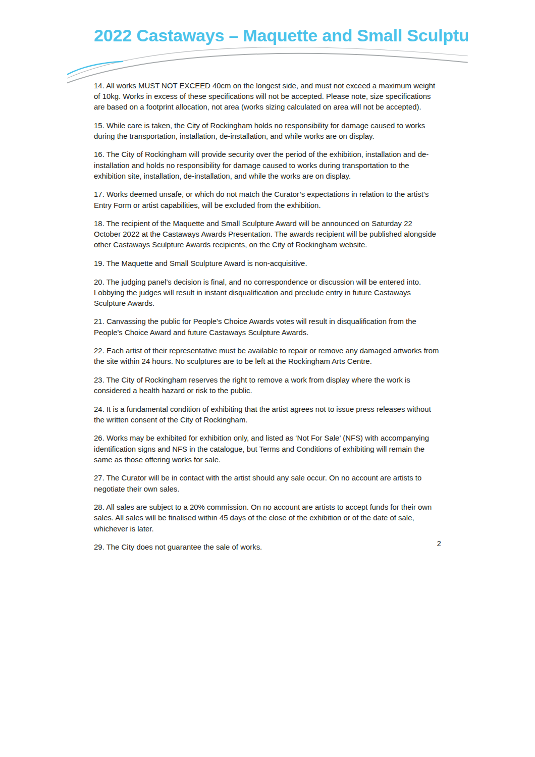2022 Castaways – Maquette and Small Sculpture Exhibition
14. All works MUST NOT EXCEED 40cm on the longest side, and must not exceed a maximum weight of 10kg. Works in excess of these specifications will not be accepted. Please note, size specifications are based on a footprint allocation, not area (works sizing calculated on area will not be accepted).
15. While care is taken, the City of Rockingham holds no responsibility for damage caused to works during the transportation, installation, de-installation, and while works are on display.
16. The City of Rockingham will provide security over the period of the exhibition, installation and de-installation and holds no responsibility for damage caused to works during transportation to the exhibition site, installation, de-installation, and while the works are on display.
17. Works deemed unsafe, or which do not match the Curator’s expectations in relation to the artist’s Entry Form or artist capabilities, will be excluded from the exhibition.
18. The recipient of the Maquette and Small Sculpture Award will be announced on Saturday 22 October 2022 at the Castaways Awards Presentation. The awards recipient will be published alongside other Castaways Sculpture Awards recipients, on the City of Rockingham website.
19. The Maquette and Small Sculpture Award is non-acquisitive.
20. The judging panel’s decision is final, and no correspondence or discussion will be entered into. Lobbying the judges will result in instant disqualification and preclude entry in future Castaways Sculpture Awards.
21. Canvassing the public for People's Choice Awards votes will result in disqualification from the People's Choice Award and future Castaways Sculpture Awards.
22. Each artist of their representative must be available to repair or remove any damaged artworks from the site within 24 hours. No sculptures are to be left at the Rockingham Arts Centre.
23. The City of Rockingham reserves the right to remove a work from display where the work is considered a health hazard or risk to the public.
24. It is a fundamental condition of exhibiting that the artist agrees not to issue press releases without the written consent of the City of Rockingham.
26. Works may be exhibited for exhibition only, and listed as ‘Not For Sale’ (NFS) with accompanying identification signs and NFS in the catalogue, but Terms and Conditions of exhibiting will remain the same as those offering works for sale.
27. The Curator will be in contact with the artist should any sale occur. On no account are artists to negotiate their own sales.
28. All sales are subject to a 20% commission. On no account are artists to accept funds for their own sales. All sales will be finalised within 45 days of the close of the exhibition or of the date of sale, whichever is later.
29. The City does not guarantee the sale of works.
2